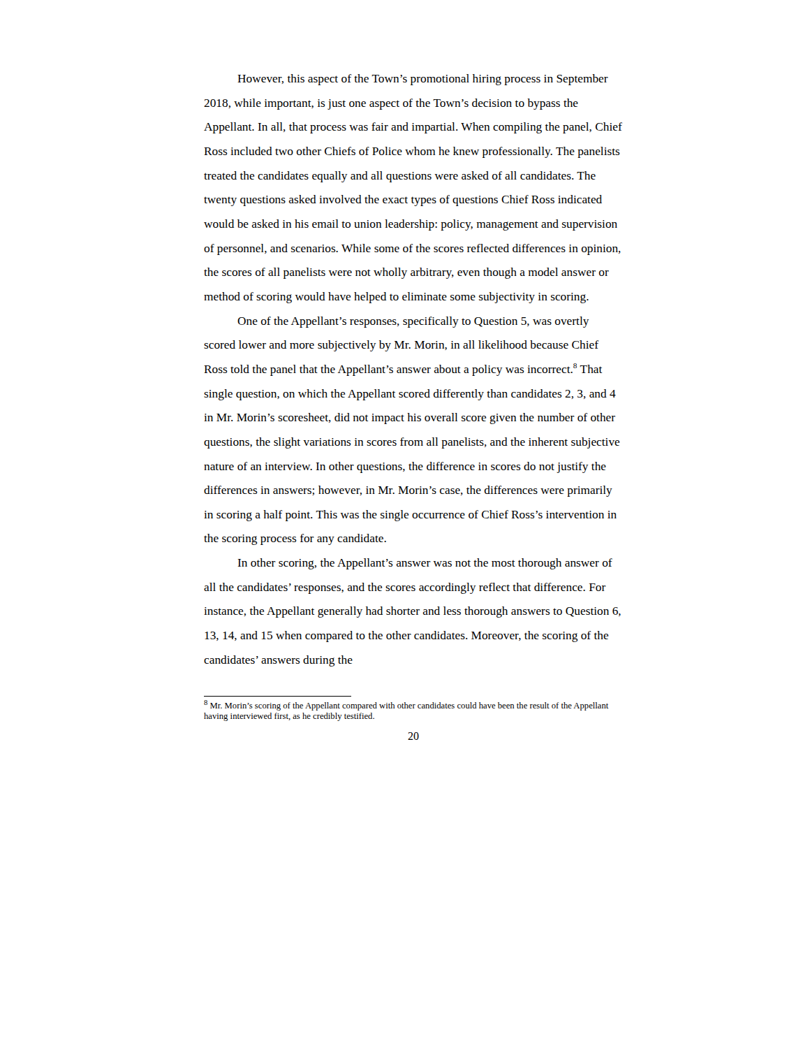However, this aspect of the Town’s promotional hiring process in September 2018, while important, is just one aspect of the Town’s decision to bypass the Appellant. In all, that process was fair and impartial. When compiling the panel, Chief Ross included two other Chiefs of Police whom he knew professionally. The panelists treated the candidates equally and all questions were asked of all candidates. The twenty questions asked involved the exact types of questions Chief Ross indicated would be asked in his email to union leadership: policy, management and supervision of personnel, and scenarios. While some of the scores reflected differences in opinion, the scores of all panelists were not wholly arbitrary, even though a model answer or method of scoring would have helped to eliminate some subjectivity in scoring.
One of the Appellant’s responses, specifically to Question 5, was overtly scored lower and more subjectively by Mr. Morin, in all likelihood because Chief Ross told the panel that the Appellant’s answer about a policy was incorrect.8 That single question, on which the Appellant scored differently than candidates 2, 3, and 4 in Mr. Morin’s scoresheet, did not impact his overall score given the number of other questions, the slight variations in scores from all panelists, and the inherent subjective nature of an interview. In other questions, the difference in scores do not justify the differences in answers; however, in Mr. Morin’s case, the differences were primarily in scoring a half point. This was the single occurrence of Chief Ross’s intervention in the scoring process for any candidate.
In other scoring, the Appellant’s answer was not the most thorough answer of all the candidates’ responses, and the scores accordingly reflect that difference. For instance, the Appellant generally had shorter and less thorough answers to Question 6, 13, 14, and 15 when compared to the other candidates. Moreover, the scoring of the candidates’ answers during the
8 Mr. Morin’s scoring of the Appellant compared with other candidates could have been the result of the Appellant having interviewed first, as he credibly testified.
20